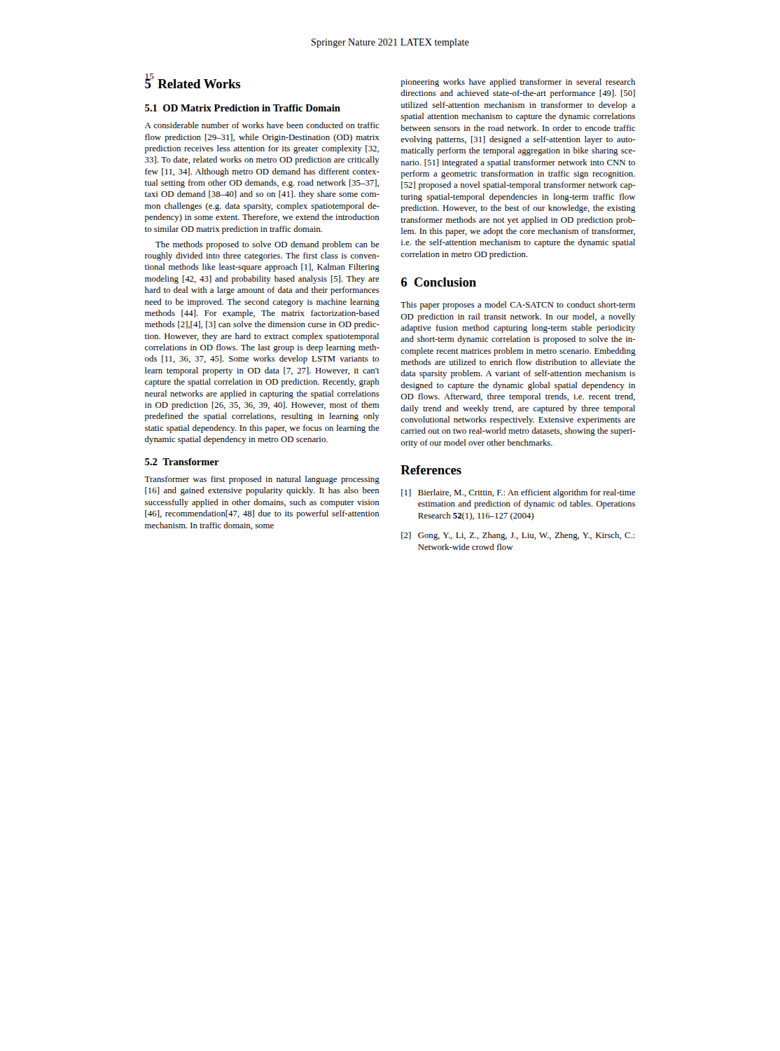Springer Nature 2021 LATEX template
15
5 Related Works
5.1 OD Matrix Prediction in Traffic Domain
A considerable number of works have been conducted on traffic flow prediction [29–31], while Origin-Destination (OD) matrix prediction receives less attention for its greater complexity [32, 33]. To date, related works on metro OD prediction are critically few [11, 34]. Although metro OD demand has different contextual setting from other OD demands, e.g. road network [35–37], taxi OD demand [38–40] and so on [41]. they share some common challenges (e.g. data sparsity, complex spatiotemporal dependency) in some extent. Therefore, we extend the introduction to similar OD matrix prediction in traffic domain.
The methods proposed to solve OD demand problem can be roughly divided into three categories. The first class is conventional methods like least-square approach [1], Kalman Filtering modeling [42, 43] and probability based analysis [5]. They are hard to deal with a large amount of data and their performances need to be improved. The second category is machine learning methods [44]. For example, The matrix factorization-based methods [2],[4], [3] can solve the dimension curse in OD prediction. However, they are hard to extract complex spatiotemporal correlations in OD flows. The last group is deep learning methods [11, 36, 37, 45]. Some works develop LSTM variants to learn temporal property in OD data [7, 27]. However, it can't capture the spatial correlation in OD prediction. Recently, graph neural networks are applied in capturing the spatial correlations in OD prediction [26, 35, 36, 39, 40]. However, most of them predefined the spatial correlations, resulting in learning only static spatial dependency. In this paper, we focus on learning the dynamic spatial dependency in metro OD scenario.
5.2 Transformer
Transformer was first proposed in natural language processing [16] and gained extensive popularity quickly. It has also been successfully applied in other domains, such as computer vision [46], recommendation[47, 48] due to its powerful self-attention mechanism. In traffic domain, some
pioneering works have applied transformer in several research directions and achieved state-of-the-art performance [49]. [50] utilized self-attention mechanism in transformer to develop a spatial attention mechanism to capture the dynamic correlations between sensors in the road network. In order to encode traffic evolving patterns, [31] designed a self-attention layer to automatically perform the temporal aggregation in bike sharing scenario. [51] integrated a spatial transformer network into CNN to perform a geometric transformation in traffic sign recognition. [52] proposed a novel spatial-temporal transformer network capturing spatial-temporal dependencies in long-term traffic flow prediction. However, to the best of our knowledge, the existing transformer methods are not yet applied in OD prediction problem. In this paper, we adopt the core mechanism of transformer, i.e. the self-attention mechanism to capture the dynamic spatial correlation in metro OD prediction.
6 Conclusion
This paper proposes a model CA-SATCN to conduct short-term OD prediction in rail transit network. In our model, a novelly adaptive fusion method capturing long-term stable periodicity and short-term dynamic correlation is proposed to solve the incomplete recent matrices problem in metro scenario. Embedding methods are utilized to enrich flow distribution to alleviate the data sparsity problem. A variant of self-attention mechanism is designed to capture the dynamic global spatial dependency in OD flows. Afterward, three temporal trends, i.e. recent trend, daily trend and weekly trend, are captured by three temporal convolutional networks respectively. Extensive experiments are carried out on two real-world metro datasets, showing the superiority of our model over other benchmarks.
References
[1] Bierlaire, M., Crittin, F.: An efficient algorithm for real-time estimation and prediction of dynamic od tables. Operations Research 52(1), 116–127 (2004)
[2] Gong, Y., Li, Z., Zhang, J., Liu, W., Zheng, Y., Kirsch, C.: Network-wide crowd flow